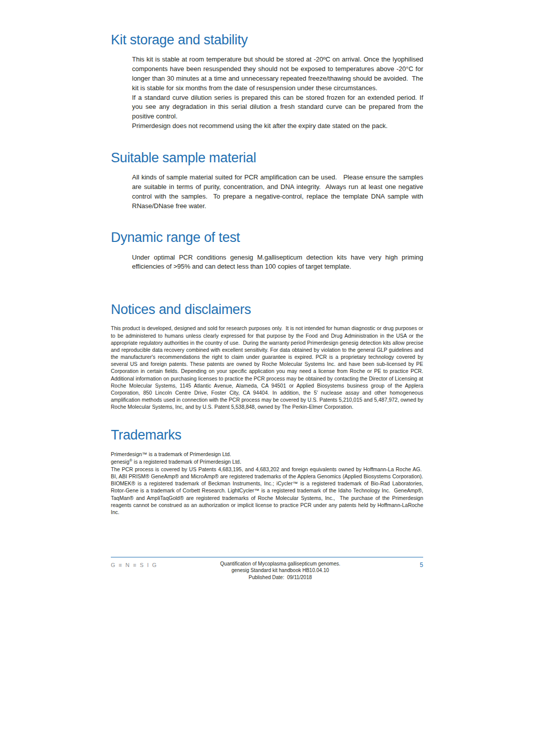Kit storage and stability
This kit is stable at room temperature but should be stored at -20ºC on arrival. Once the lyophilised components have been resuspended they should not be exposed to temperatures above -20°C for longer than 30 minutes at a time and unnecessary repeated freeze/thawing should be avoided. The kit is stable for six months from the date of resuspension under these circumstances.
If a standard curve dilution series is prepared this can be stored frozen for an extended period. If you see any degradation in this serial dilution a fresh standard curve can be prepared from the positive control.
Primerdesign does not recommend using the kit after the expiry date stated on the pack.
Suitable sample material
All kinds of sample material suited for PCR amplification can be used. Please ensure the samples are suitable in terms of purity, concentration, and DNA integrity. Always run at least one negative control with the samples. To prepare a negative-control, replace the template DNA sample with RNase/DNase free water.
Dynamic range of test
Under optimal PCR conditions genesig M.gallisepticum detection kits have very high priming efficiencies of >95% and can detect less than 100 copies of target template.
Notices and disclaimers
This product is developed, designed and sold for research purposes only. It is not intended for human diagnostic or drug purposes or to be administered to humans unless clearly expressed for that purpose by the Food and Drug Administration in the USA or the appropriate regulatory authorities in the country of use. During the warranty period Primerdesign genesig detection kits allow precise and reproducible data recovery combined with excellent sensitivity. For data obtained by violation to the general GLP guidelines and the manufacturer's recommendations the right to claim under guarantee is expired. PCR is a proprietary technology covered by several US and foreign patents. These patents are owned by Roche Molecular Systems Inc. and have been sub-licensed by PE Corporation in certain fields. Depending on your specific application you may need a license from Roche or PE to practice PCR. Additional information on purchasing licenses to practice the PCR process may be obtained by contacting the Director of Licensing at Roche Molecular Systems, 1145 Atlantic Avenue, Alameda, CA 94501 or Applied Biosystems business group of the Applera Corporation, 850 Lincoln Centre Drive, Foster City, CA 94404. In addition, the 5' nuclease assay and other homogeneous amplification methods used in connection with the PCR process may be covered by U.S. Patents 5,210,015 and 5,487,972, owned by Roche Molecular Systems, Inc, and by U.S. Patent 5,538,848, owned by The Perkin-Elmer Corporation.
Trademarks
Primerdesign™ is a trademark of Primerdesign Ltd.
genesig® is a registered trademark of Primerdesign Ltd.
The PCR process is covered by US Patents 4,683,195, and 4,683,202 and foreign equivalents owned by Hoffmann-La Roche AG. BI, ABI PRISM® GeneAmp® and MicroAmp® are registered trademarks of the Applera Genomics (Applied Biosystems Corporation). BIOMEK® is a registered trademark of Beckman Instruments, Inc.; iCycler™ is a registered trademark of Bio-Rad Laboratories, Rotor-Gene is a trademark of Corbett Research. LightCycler™ is a registered trademark of the Idaho Technology Inc. GeneAmp®, TaqMan® and AmpliTaqGold® are registered trademarks of Roche Molecular Systems, Inc., The purchase of the Primerdesign reagents cannot be construed as an authorization or implicit license to practice PCR under any patents held by Hoffmann-LaRoche Inc.
G ≡ N ≡ S I G
Quantification of Mycoplasma gallisepticum genomes.
genesig Standard kit handbook HB10.04.10
Published Date: 09/11/2018
5